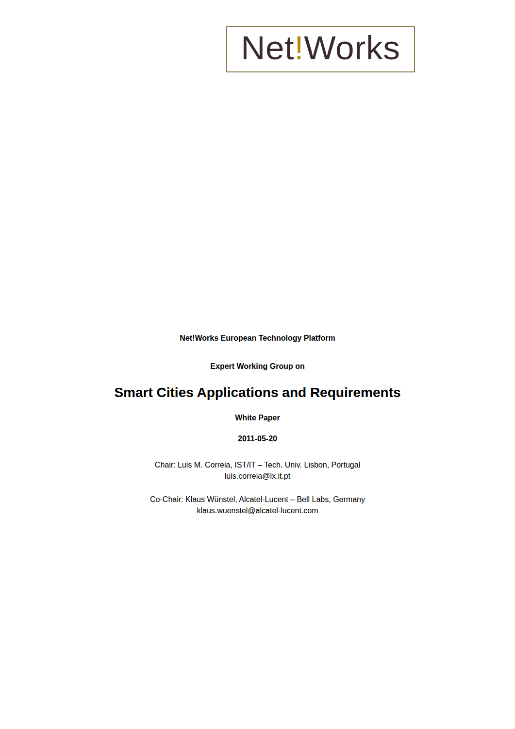Net!Works
Net!Works European Technology Platform
Expert Working Group on
Smart Cities Applications and Requirements
White Paper
2011-05-20
Chair: Luis M. Correia, IST/IT – Tech. Univ. Lisbon, Portugal luis.correia@lx.it.pt
Co-Chair: Klaus Wünstel, Alcatel-Lucent – Bell Labs, Germany klaus.wuenstel@alcatel-lucent.com